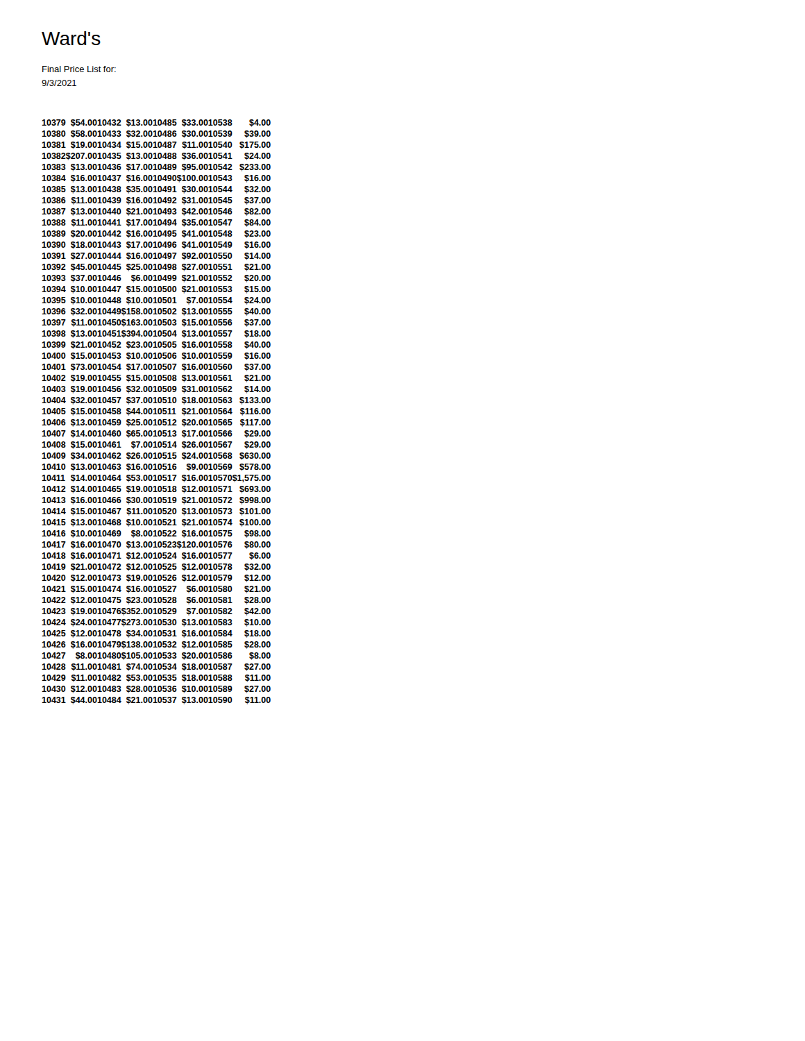Ward's
Final Price List for:
9/3/2021
| 10379 | $54.00 | 10432 | $13.00 | 10485 | $33.00 | 10538 | $4.00 |
| 10380 | $58.00 | 10433 | $32.00 | 10486 | $30.00 | 10539 | $39.00 |
| 10381 | $19.00 | 10434 | $15.00 | 10487 | $11.00 | 10540 | $175.00 |
| 10382 | $207.00 | 10435 | $13.00 | 10488 | $36.00 | 10541 | $24.00 |
| 10383 | $13.00 | 10436 | $17.00 | 10489 | $95.00 | 10542 | $233.00 |
| 10384 | $16.00 | 10437 | $16.00 | 10490 | $100.00 | 10543 | $16.00 |
| 10385 | $13.00 | 10438 | $35.00 | 10491 | $30.00 | 10544 | $32.00 |
| 10386 | $11.00 | 10439 | $16.00 | 10492 | $31.00 | 10545 | $37.00 |
| 10387 | $13.00 | 10440 | $21.00 | 10493 | $42.00 | 10546 | $82.00 |
| 10388 | $11.00 | 10441 | $17.00 | 10494 | $35.00 | 10547 | $84.00 |
| 10389 | $20.00 | 10442 | $16.00 | 10495 | $41.00 | 10548 | $23.00 |
| 10390 | $18.00 | 10443 | $17.00 | 10496 | $41.00 | 10549 | $16.00 |
| 10391 | $27.00 | 10444 | $16.00 | 10497 | $92.00 | 10550 | $14.00 |
| 10392 | $45.00 | 10445 | $25.00 | 10498 | $27.00 | 10551 | $21.00 |
| 10393 | $37.00 | 10446 | $6.00 | 10499 | $21.00 | 10552 | $20.00 |
| 10394 | $10.00 | 10447 | $15.00 | 10500 | $21.00 | 10553 | $15.00 |
| 10395 | $10.00 | 10448 | $10.00 | 10501 | $7.00 | 10554 | $24.00 |
| 10396 | $32.00 | 10449 | $158.00 | 10502 | $13.00 | 10555 | $40.00 |
| 10397 | $11.00 | 10450 | $163.00 | 10503 | $15.00 | 10556 | $37.00 |
| 10398 | $13.00 | 10451 | $394.00 | 10504 | $13.00 | 10557 | $18.00 |
| 10399 | $21.00 | 10452 | $23.00 | 10505 | $16.00 | 10558 | $40.00 |
| 10400 | $15.00 | 10453 | $10.00 | 10506 | $10.00 | 10559 | $16.00 |
| 10401 | $73.00 | 10454 | $17.00 | 10507 | $16.00 | 10560 | $37.00 |
| 10402 | $19.00 | 10455 | $15.00 | 10508 | $13.00 | 10561 | $21.00 |
| 10403 | $19.00 | 10456 | $32.00 | 10509 | $31.00 | 10562 | $14.00 |
| 10404 | $32.00 | 10457 | $37.00 | 10510 | $18.00 | 10563 | $133.00 |
| 10405 | $15.00 | 10458 | $44.00 | 10511 | $21.00 | 10564 | $116.00 |
| 10406 | $13.00 | 10459 | $25.00 | 10512 | $20.00 | 10565 | $117.00 |
| 10407 | $14.00 | 10460 | $65.00 | 10513 | $17.00 | 10566 | $29.00 |
| 10408 | $15.00 | 10461 | $7.00 | 10514 | $26.00 | 10567 | $29.00 |
| 10409 | $34.00 | 10462 | $26.00 | 10515 | $24.00 | 10568 | $630.00 |
| 10410 | $13.00 | 10463 | $16.00 | 10516 | $9.00 | 10569 | $578.00 |
| 10411 | $14.00 | 10464 | $53.00 | 10517 | $16.00 | 10570 | $1,575.00 |
| 10412 | $14.00 | 10465 | $19.00 | 10518 | $12.00 | 10571 | $693.00 |
| 10413 | $16.00 | 10466 | $30.00 | 10519 | $21.00 | 10572 | $998.00 |
| 10414 | $15.00 | 10467 | $11.00 | 10520 | $13.00 | 10573 | $101.00 |
| 10415 | $13.00 | 10468 | $10.00 | 10521 | $21.00 | 10574 | $100.00 |
| 10416 | $10.00 | 10469 | $8.00 | 10522 | $16.00 | 10575 | $98.00 |
| 10417 | $16.00 | 10470 | $13.00 | 10523 | $120.00 | 10576 | $80.00 |
| 10418 | $16.00 | 10471 | $12.00 | 10524 | $16.00 | 10577 | $6.00 |
| 10419 | $21.00 | 10472 | $12.00 | 10525 | $12.00 | 10578 | $32.00 |
| 10420 | $12.00 | 10473 | $19.00 | 10526 | $12.00 | 10579 | $12.00 |
| 10421 | $15.00 | 10474 | $16.00 | 10527 | $6.00 | 10580 | $21.00 |
| 10422 | $12.00 | 10475 | $23.00 | 10528 | $6.00 | 10581 | $28.00 |
| 10423 | $19.00 | 10476 | $352.00 | 10529 | $7.00 | 10582 | $42.00 |
| 10424 | $24.00 | 10477 | $273.00 | 10530 | $13.00 | 10583 | $10.00 |
| 10425 | $12.00 | 10478 | $34.00 | 10531 | $16.00 | 10584 | $18.00 |
| 10426 | $16.00 | 10479 | $138.00 | 10532 | $12.00 | 10585 | $28.00 |
| 10427 | $8.00 | 10480 | $105.00 | 10533 | $20.00 | 10586 | $8.00 |
| 10428 | $11.00 | 10481 | $74.00 | 10534 | $18.00 | 10587 | $27.00 |
| 10429 | $11.00 | 10482 | $53.00 | 10535 | $18.00 | 10588 | $11.00 |
| 10430 | $12.00 | 10483 | $28.00 | 10536 | $10.00 | 10589 | $27.00 |
| 10431 | $44.00 | 10484 | $21.00 | 10537 | $13.00 | 10590 | $11.00 |